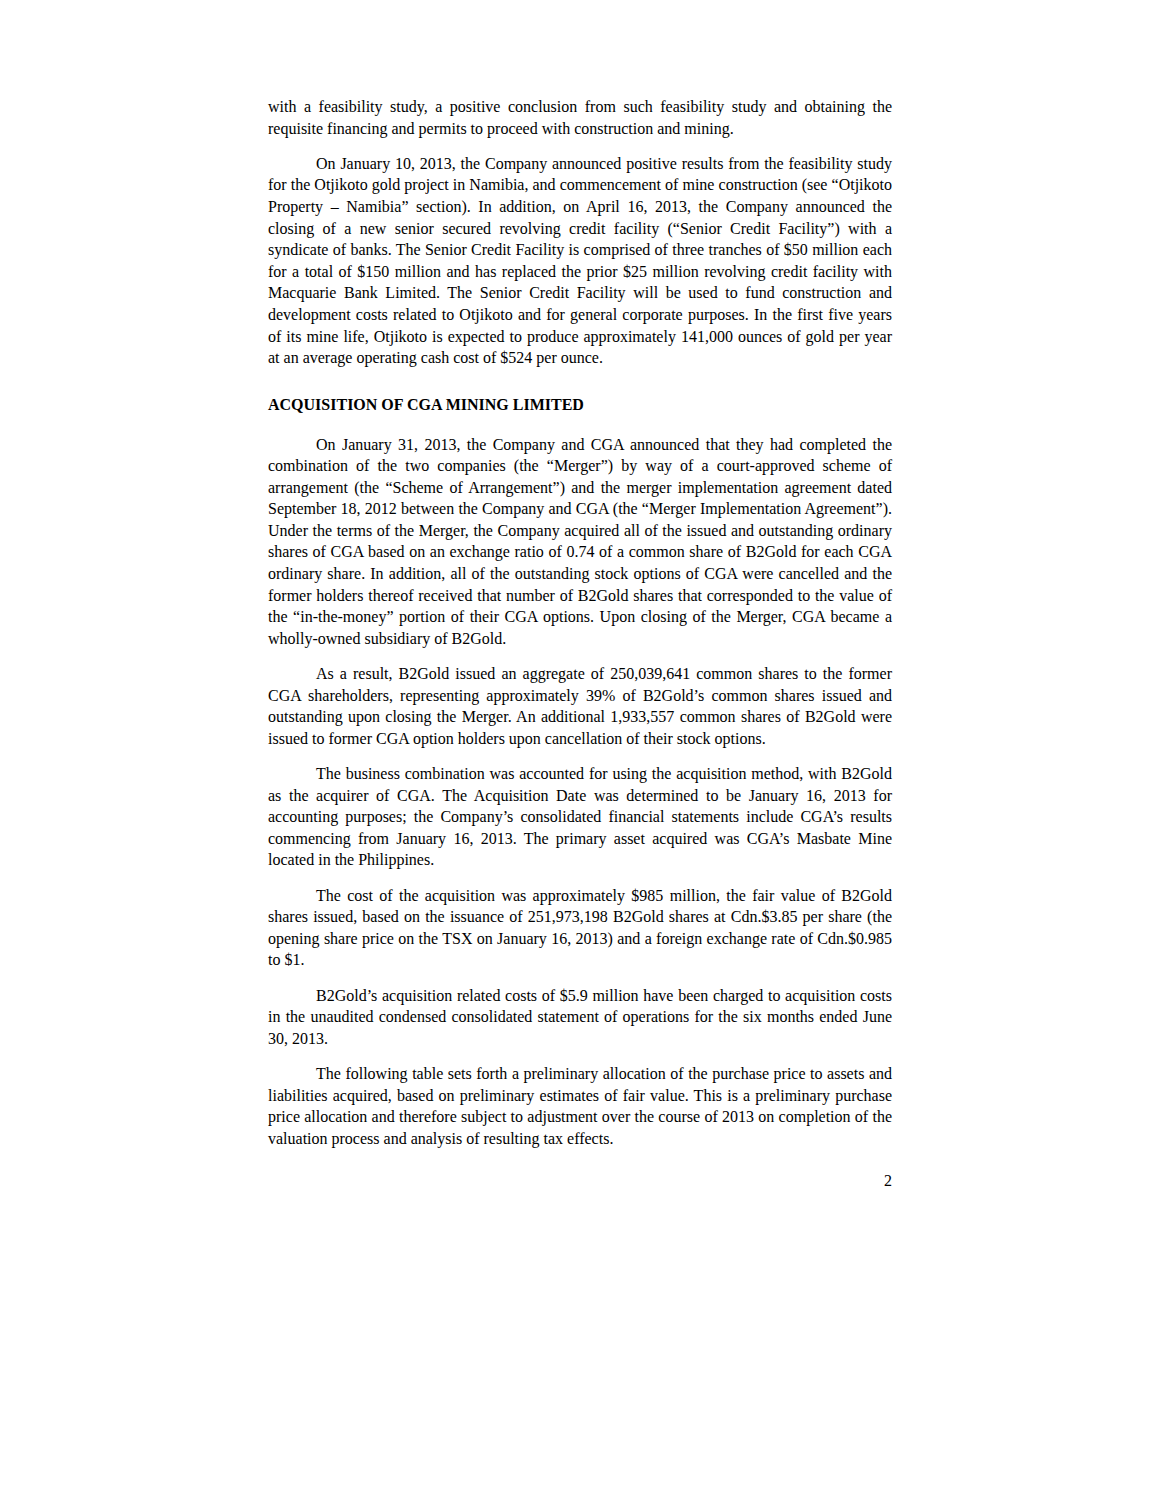with a feasibility study, a positive conclusion from such feasibility study and obtaining the requisite financing and permits to proceed with construction and mining.
On January 10, 2013, the Company announced positive results from the feasibility study for the Otjikoto gold project in Namibia, and commencement of mine construction (see “Otjikoto Property – Namibia” section). In addition, on April 16, 2013, the Company announced the closing of a new senior secured revolving credit facility (“Senior Credit Facility”) with a syndicate of banks. The Senior Credit Facility is comprised of three tranches of $50 million each for a total of $150 million and has replaced the prior $25 million revolving credit facility with Macquarie Bank Limited. The Senior Credit Facility will be used to fund construction and development costs related to Otjikoto and for general corporate purposes. In the first five years of its mine life, Otjikoto is expected to produce approximately 141,000 ounces of gold per year at an average operating cash cost of $524 per ounce.
ACQUISITION OF CGA MINING LIMITED
On January 31, 2013, the Company and CGA announced that they had completed the combination of the two companies (the “Merger”) by way of a court-approved scheme of arrangement (the “Scheme of Arrangement”) and the merger implementation agreement dated September 18, 2012 between the Company and CGA (the “Merger Implementation Agreement”). Under the terms of the Merger, the Company acquired all of the issued and outstanding ordinary shares of CGA based on an exchange ratio of 0.74 of a common share of B2Gold for each CGA ordinary share. In addition, all of the outstanding stock options of CGA were cancelled and the former holders thereof received that number of B2Gold shares that corresponded to the value of the “in-the-money” portion of their CGA options. Upon closing of the Merger, CGA became a wholly-owned subsidiary of B2Gold.
As a result, B2Gold issued an aggregate of 250,039,641 common shares to the former CGA shareholders, representing approximately 39% of B2Gold’s common shares issued and outstanding upon closing the Merger. An additional 1,933,557 common shares of B2Gold were issued to former CGA option holders upon cancellation of their stock options.
The business combination was accounted for using the acquisition method, with B2Gold as the acquirer of CGA. The Acquisition Date was determined to be January 16, 2013 for accounting purposes; the Company’s consolidated financial statements include CGA’s results commencing from January 16, 2013. The primary asset acquired was CGA’s Masbate Mine located in the Philippines.
The cost of the acquisition was approximately $985 million, the fair value of B2Gold shares issued, based on the issuance of 251,973,198 B2Gold shares at Cdn.$3.85 per share (the opening share price on the TSX on January 16, 2013) and a foreign exchange rate of Cdn.$0.985 to $1.
B2Gold’s acquisition related costs of $5.9 million have been charged to acquisition costs in the unaudited condensed consolidated statement of operations for the six months ended June 30, 2013.
The following table sets forth a preliminary allocation of the purchase price to assets and liabilities acquired, based on preliminary estimates of fair value. This is a preliminary purchase price allocation and therefore subject to adjustment over the course of 2013 on completion of the valuation process and analysis of resulting tax effects.
2